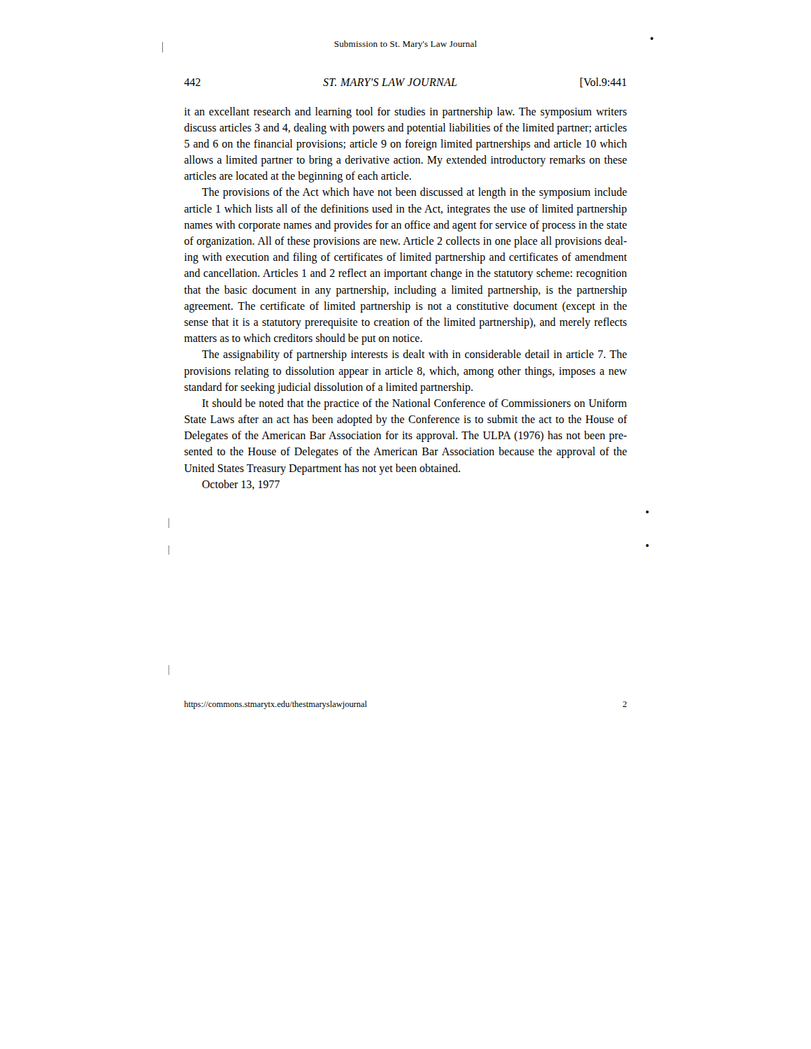•
Submission to St. Mary's Law Journal
442 ST. MARY'S LAW JOURNAL [Vol.9:441
it an excellant research and learning tool for studies in partnership law. The symposium writers discuss articles 3 and 4, dealing with powers and potential liabilities of the limited partner; articles 5 and 6 on the financial provisions; article 9 on foreign limited partnerships and article 10 which allows a limited partner to bring a derivative action. My extended introductory remarks on these articles are located at the beginning of each article.
The provisions of the Act which have not been discussed at length in the symposium include article 1 which lists all of the definitions used in the Act, integrates the use of limited partnership names with corporate names and provides for an office and agent for service of process in the state of organization. All of these provisions are new. Article 2 collects in one place all provisions dealing with execution and filing of certificates of limited partnership and certificates of amendment and cancellation. Articles 1 and 2 reflect an important change in the statutory scheme: recognition that the basic document in any partnership, including a limited partnership, is the partnership agreement. The certificate of limited partnership is not a constitutive document (except in the sense that it is a statutory prerequisite to creation of the limited partnership), and merely reflects matters as to which creditors should be put on notice.
The assignability of partnership interests is dealt with in considerable detail in article 7. The provisions relating to dissolution appear in article 8, which, among other things, imposes a new standard for seeking judicial dissolution of a limited partnership.
It should be noted that the practice of the National Conference of Commissioners on Uniform State Laws after an act has been adopted by the Conference is to submit the act to the House of Delegates of the American Bar Association for its approval. The ULPA (1976) has not been presented to the House of Delegates of the American Bar Association because the approval of the United States Treasury Department has not yet been obtained.
October 13, 1977
•
•
https://commons.stmarytx.edu/thestmaryslawjournal 2